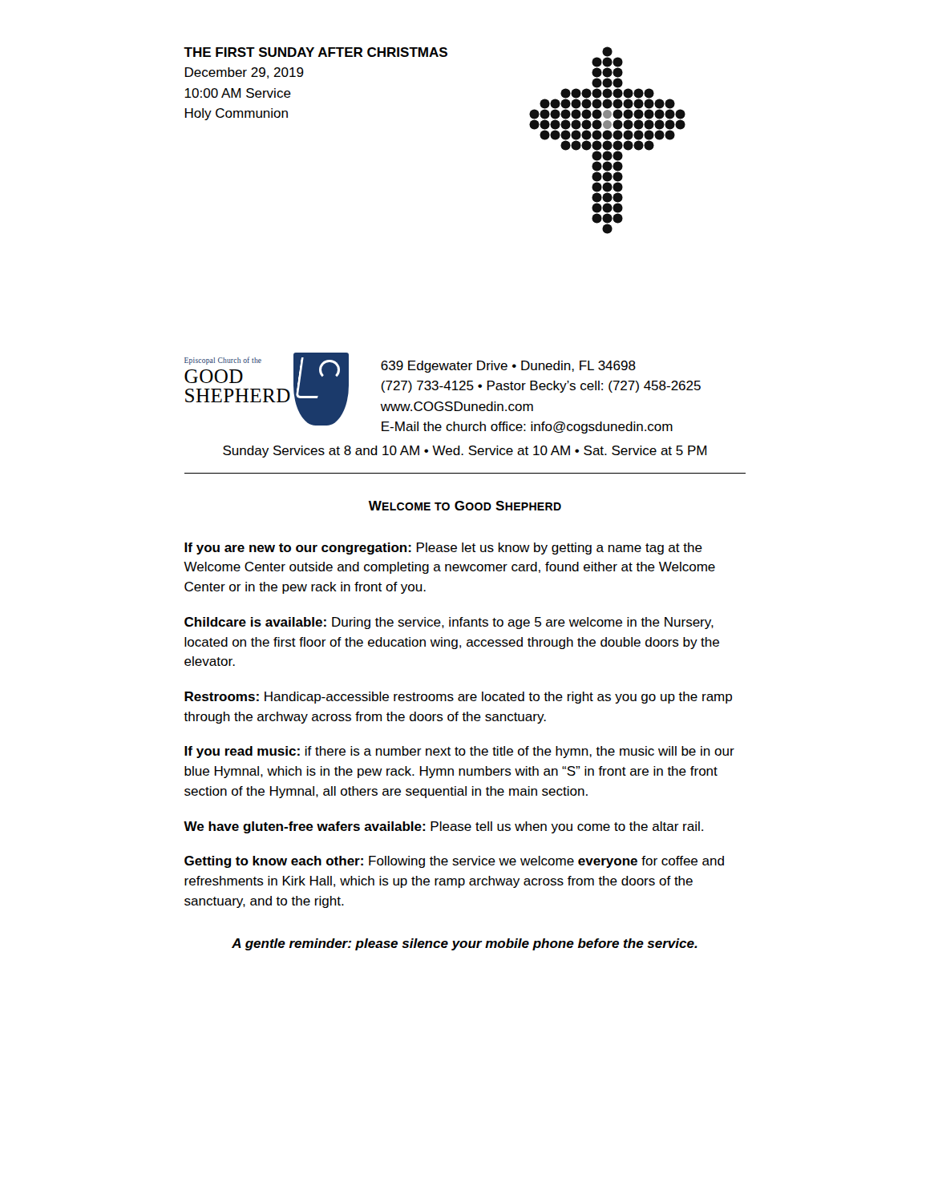THE FIRST SUNDAY AFTER CHRISTMAS
December 29, 2019
10:00 AM Service
Holy Communion
Episcopal Church of the
GOOD SHEPHERD
639 Edgewater Drive • Dunedin, FL 34698
(727) 733-4125 • Pastor Becky’s cell: (727) 458-2625
www.COGSDunedin.com
E-Mail the church office: info@cogsdunedin.com
Sunday Services at 8 and 10 AM • Wed. Service at 10 AM • Sat. Service at 5 PM
WELCOME TO GOOD SHEPHERD
If you are new to our congregation: Please let us know by getting a name tag at the Welcome Center outside and completing a newcomer card, found either at the Welcome Center or in the pew rack in front of you.
Childcare is available: During the service, infants to age 5 are welcome in the Nursery, located on the first floor of the education wing, accessed through the double doors by the elevator.
Restrooms: Handicap-accessible restrooms are located to the right as you go up the ramp through the archway across from the doors of the sanctuary.
If you read music: if there is a number next to the title of the hymn, the music will be in our blue Hymnal, which is in the pew rack. Hymn numbers with an “S” in front are in the front section of the Hymnal, all others are sequential in the main section.
We have gluten-free wafers available: Please tell us when you come to the altar rail.
Getting to know each other: Following the service we welcome everyone for coffee and refreshments in Kirk Hall, which is up the ramp archway across from the doors of the sanctuary, and to the right.
A gentle reminder: please silence your mobile phone before the service.